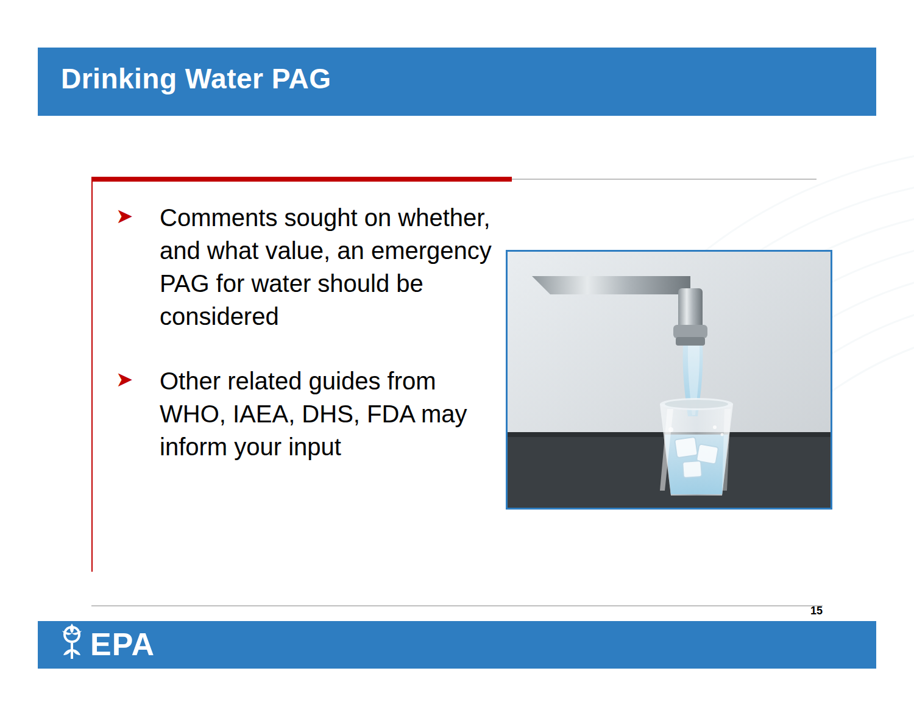Drinking Water PAG
Comments sought on whether, and what value, an emergency PAG for water should be considered
Other related guides from WHO, IAEA, DHS, FDA may inform your input
15
EPA